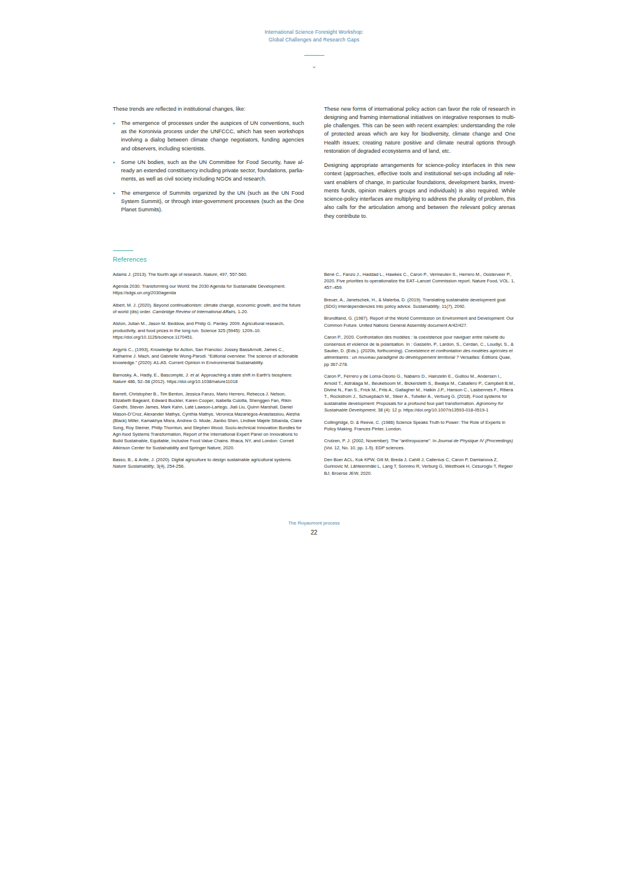International Science Foresight Workshop:
Global Challenges and Research Gaps
⌄
These trends are reflected in institutional changes, like:
The emergence of processes under the auspices of UN conventions, such as the Koronivia process under the UNFCCC, which has seen workshops involving a dialog between climate change negotiators, funding agencies and observers, including scientists.
Some UN bodies, such as the UN Committee for Food Security, have already an extended constituency including private sector, foundations, parliaments, as well as civil society including NGOs and research.
The emergence of Summits organized by the UN (such as the UN Food System Summit), or through inter-government processes (such as the One Planet Summits).
These new forms of international policy action can favor the role of research in designing and framing international initiatives on integrative responses to multiple challenges. This can be seen with recent examples: understanding the role of protected areas which are key for biodiversity, climate change and One Health issues; creating nature positive and climate neutral options through restoration of degraded ecosystems and of land, etc.
Designing appropriate arrangements for science-policy interfaces in this new context (approaches, effective tools and institutional set-ups including all relevant enablers of change, in particular foundations, development banks, investments funds, opinion makers groups and individuals) is also required. While science-policy interfaces are multiplying to address the plurality of problem, this also calls for the articulation among and between the relevant policy arenas they contribute to.
References
Adams J. (2013). The fourth age of research. Nature, 497, 557-560.
Agenda 2030. Transforming our World: the 2030 Agenda for Sustainable Development. https://sdgs.un.org/2030agenda
Albert, M. J. (2020). Beyond continuationism: climate change, economic growth, and the future of world (dis) order. Cambridge Review of International Affairs, 1-20.
Alston, Julian M., Jason M. Beddow, and Philip G. Pardey. 2009. Agricultural research, productivity, and food prices in the long run. Science 325 (5945): 1209–10. https://doi.org/10.1126/science.1170451.
Argyris C., (1993), Knowledge for Action, San Franciso: Jossey BassArnott, James C., Katharine J. Mach, and Gabrielle Wong-Parodi. “Editorial overview: The science of actionable knowledge.” (2020): A1-A5. Current Opinion in Environmental Sustainability.
Barnosky, A., Hadly, E., Bascompte, J. et al. Approaching a state shift in Earth’s biosphere. Nature 486, 52–58 (2012). https://doi.org/10.1038/nature11018
Barrett, Christopher B., Tim Benton, Jessica Fanzo, Mario Herrero, Rebecca J. Nelson, Elizabeth Bageant, Edward Buckler, Karen Cooper, Isabella Culotta, Shenggen Fan, Rikin Gandhi, Steven James, Mark Kahn, Laté Lawson-Lartego, Jiali Liu, Quinn Marshall, Daniel Mason-D’Croz, Alexander Mathys, Cynthia Mathys, Veronica Mazariegos-Anastassiou, Alesha (Black) Miller, Kamakhya Misra, Andrew G. Mude, Jianbo Shen, Lindiwe Majele Sibanda, Claire Song, Roy Steiner, Philip Thornton, and Stephen Wood. Socio-technical Innovation Bundles for Agri-food Systems Transformation, Report of the International Expert Panel on Innovations to Build Sustainable, Equitable, Inclusive Food Value Chains. Ithaca, NY, and London: Cornell Atkinson Center for Sustainability and Springer Nature, 2020.
Basso, B., & Antle, J. (2020). Digital agriculture to design sustainable agricultural systems. Nature Sustainability, 3(4), 254-256.
Béné C., Fanzo J., Haddad L., Hawkes C., Caron P., Vermeulen S., Herrero M., Oosterveer P., 2020. Five priorities to operationalize the EAT–Lancet Commission report. Nature Food, VOL. 1, 457–459.
Breuer, A., Janetschek, H., & Malerba, D. (2019). Translating sustainable development goal (SDG) interdependencies into policy advice. Sustainability, 11(7), 2092.
Brundtland, G. (1987). Report of the World Commission on Environment and Development: Our Common Future. United Nations General Assembly document A/42/427.
Caron P., 2020. Confrontation des modèles : la coexistence pour naviguer entre naïveté du consensus et violence de la polarisation. In : Gasselin, P., Lardon, S., Cerdan, C., Loudiyi, S., & Sautier, D. (Eds.). (2020b, forthcoming). Coexistence et confrontation des modèles agricoles et alimentaires : un nouveau paradigme du développement territorial ? Versailles: Éditions Quae, pp 367-278.
Caron P., Ferrero y de Loma-Osorio G., Nabarro D., Hainzelin E., Guillou M., Andersen I., Arnold T., Astralaga M., Beukeboom M., Bickersteth S., Bwalya M., Caballero P., Campbell B.M., Divine N., Fan S., Frick M., Friis A., Gallagher M., Halkin J.P., Hanson C., Lasbennes F., Ribera T., Rockstrom J., Schuepbach M., Steer A., Tutwiler A., Verburg G. (2018). Food systems for sustainable development: Proposals for a profound four-part transformation. Agronomy for Sustainable Development, 38 (4): 12 p. https://doi.org/10.1007/s13593-018-0519-1
Collingridge, D. & Reeve, C. (1986) Science Speaks Truth to Power: The Role of Experts in Policy Making. Frances Pinter, London.
Crutzen, P. J. (2002, November). The “anthropocene”. In Journal de Physique IV (Proceedings) (Vol. 12, No. 10, pp. 1-5). EDP sciences.
Den Boer ACL, Kok KPW, Gill M, Breda J, Cahill J, Callenius C, Caron P, Damianova Z, Gurinovic M, Lähteenmäki L, Lang T, Sonnino R, Verburg G, Westhoek H, Cesuroglu T, Regeer BJ, Broerse JEW, 2020.
The Royaumont process
22